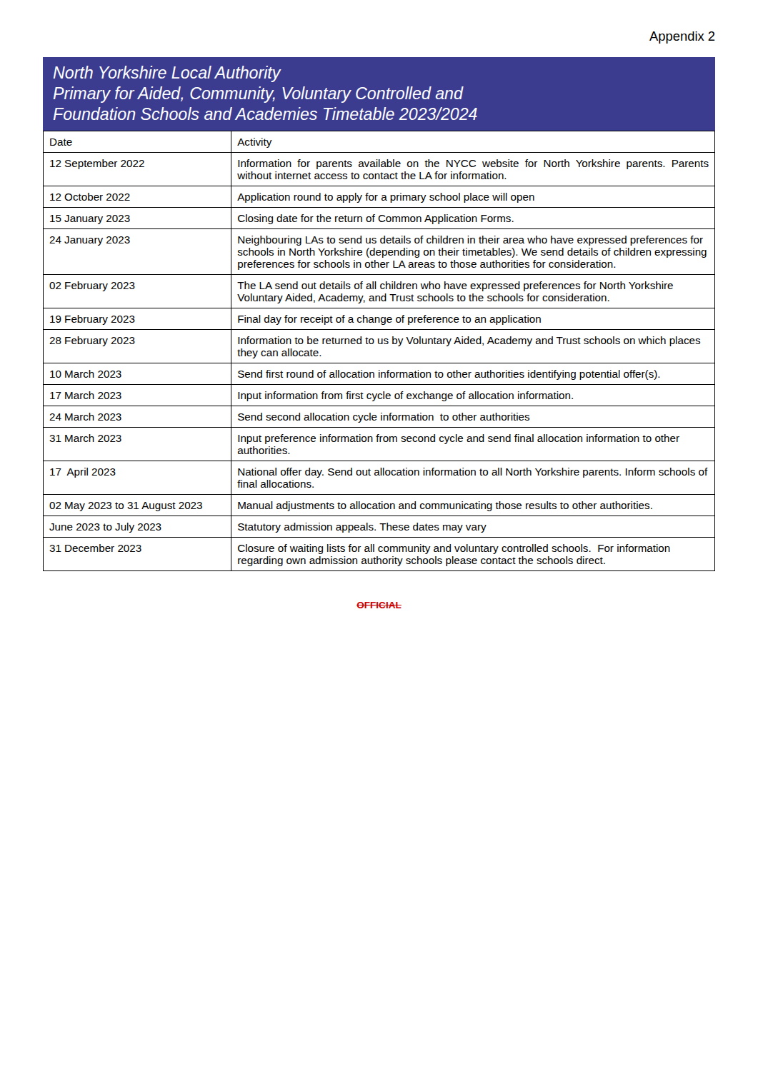Appendix 2
North Yorkshire Local Authority
Primary for Aided, Community, Voluntary Controlled and
Foundation Schools and Academies Timetable 2023/2024
| Date | Activity |
| --- | --- |
| 12 September 2022 | Information for parents available on the NYCC website for North Yorkshire parents. Parents without internet access to contact the LA for information. |
| 12 October 2022 | Application round to apply for a primary school place will open |
| 15 January 2023 | Closing date for the return of Common Application Forms. |
| 24 January 2023 | Neighbouring LAs to send us details of children in their area who have expressed preferences for schools in North Yorkshire (depending on their timetables). We send details of children expressing preferences for schools in other LA areas to those authorities for consideration. |
| 02 February 2023 | The LA send out details of all children who have expressed preferences for North Yorkshire Voluntary Aided, Academy, and Trust schools to the schools for consideration. |
| 19 February 2023 | Final day for receipt of a change of preference to an application |
| 28 February 2023 | Information to be returned to us by Voluntary Aided, Academy and Trust schools on which places they can allocate. |
| 10 March 2023 | Send first round of allocation information to other authorities identifying potential offer(s). |
| 17 March 2023 | Input information from first cycle of exchange of allocation information. |
| 24 March 2023 | Send second allocation cycle information to other authorities |
| 31 March 2023 | Input preference information from second cycle and send final allocation information to other authorities. |
| 17 April 2023 | National offer day. Send out allocation information to all North Yorkshire parents. Inform schools of final allocations. |
| 02 May 2023 to 31 August 2023 | Manual adjustments to allocation and communicating those results to other authorities. |
| June 2023 to July 2023 | Statutory admission appeals. These dates may vary |
| 31 December 2023 | Closure of waiting lists for all community and voluntary controlled schools. For information regarding own admission authority schools please contact the schools direct. |
OFFICIAL